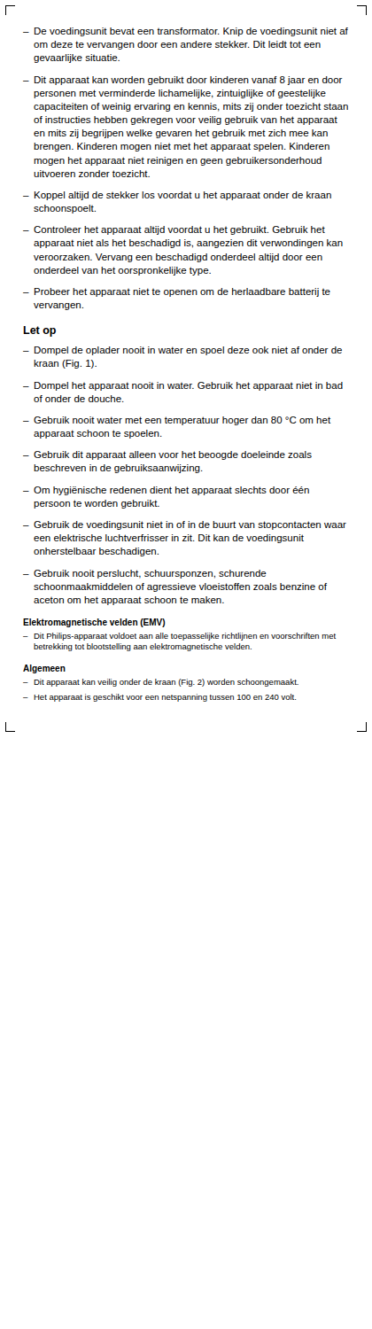De voedingsunit bevat een transformator. Knip de voedingsunit niet af om deze te vervangen door een andere stekker. Dit leidt tot een gevaarlijke situatie.
Dit apparaat kan worden gebruikt door kinderen vanaf 8 jaar en door personen met verminderde lichamelijke, zintuiglijke of geestelijke capaciteiten of weinig ervaring en kennis, mits zij onder toezicht staan of instructies hebben gekregen voor veilig gebruik van het apparaat en mits zij begrijpen welke gevaren het gebruik met zich mee kan brengen. Kinderen mogen niet met het apparaat spelen. Kinderen mogen het apparaat niet reinigen en geen gebruikersonderhoud uitvoeren zonder toezicht.
Koppel altijd de stekker los voordat u het apparaat onder de kraan schoonspoelt.
Controleer het apparaat altijd voordat u het gebruikt. Gebruik het apparaat niet als het beschadigd is, aangezien dit verwondingen kan veroorzaken. Vervang een beschadigd onderdeel altijd door een onderdeel van het oorspronkelijke type.
Probeer het apparaat niet te openen om de herlaadbare batterij te vervangen.
Let op
Dompel de oplader nooit in water en spoel deze ook niet af onder de kraan (Fig. 1).
Dompel het apparaat nooit in water. Gebruik het apparaat niet in bad of onder de douche.
Gebruik nooit water met een temperatuur hoger dan 80 °C om het apparaat schoon te spoelen.
Gebruik dit apparaat alleen voor het beoogde doeleinde zoals beschreven in de gebruiksaanwijzing.
Om hygiënische redenen dient het apparaat slechts door één persoon te worden gebruikt.
Gebruik de voedingsunit niet in of in de buurt van stopcontacten waar een elektrische luchtverfrisser in zit. Dit kan de voedingsunit onherstelbaar beschadigen.
Gebruik nooit perslucht, schuursponzen, schurende schoonmaakmiddelen of agressieve vloeistoffen zoals benzine of aceton om het apparaat schoon te maken.
Elektromagnetische velden (EMV)
Dit Philips-apparaat voldoet aan alle toepasselijke richtlijnen en voorschriften met betrekking tot blootstelling aan elektromagnetische velden.
Algemeen
Dit apparaat kan veilig onder de kraan (Fig. 2) worden schoongemaakt.
Het apparaat is geschikt voor een netspanning tussen 100 en 240 volt.